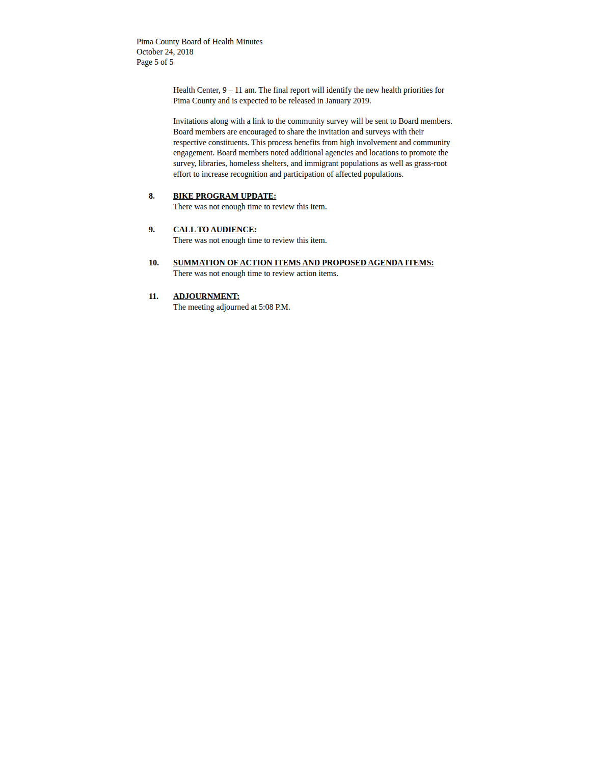Pima County Board of Health Minutes
October 24, 2018
Page 5 of 5
Health Center, 9 – 11 am. The final report will identify the new health priorities for Pima County and is expected to be released in January 2019.
Invitations along with a link to the community survey will be sent to Board members. Board members are encouraged to share the invitation and surveys with their respective constituents. This process benefits from high involvement and community engagement. Board members noted additional agencies and locations to promote the survey, libraries, homeless shelters, and immigrant populations as well as grass-root effort to increase recognition and participation of affected populations.
8.
BIKE PROGRAM UPDATE:
There was not enough time to review this item.
9.
CALL TO AUDIENCE:
There was not enough time to review this item.
10.
SUMMATION OF ACTION ITEMS AND PROPOSED AGENDA ITEMS:
There was not enough time to review action items.
11.
ADJOURNMENT:
The meeting adjourned at 5:08 P.M.